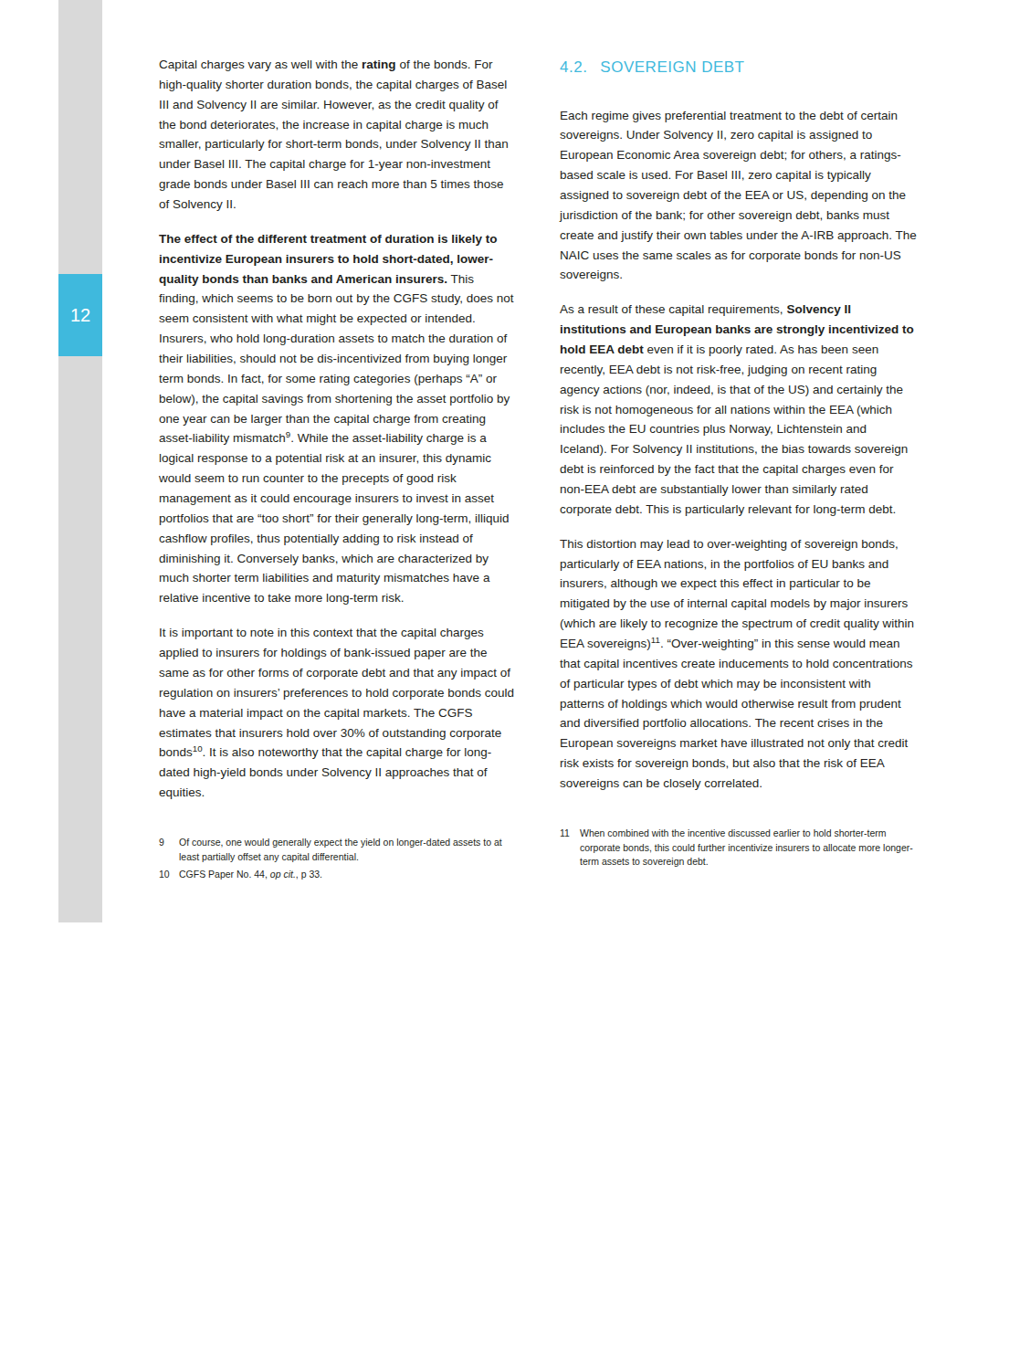12
Capital charges vary as well with the rating of the bonds. For high-quality shorter duration bonds, the capital charges of Basel III and Solvency II are similar. However, as the credit quality of the bond deteriorates, the increase in capital charge is much smaller, particularly for short-term bonds, under Solvency II than under Basel III. The capital charge for 1-year non-investment grade bonds under Basel III can reach more than 5 times those of Solvency II.
The effect of the different treatment of duration is likely to incentivize European insurers to hold short-dated, lower-quality bonds than banks and American insurers. This finding, which seems to be born out by the CGFS study, does not seem consistent with what might be expected or intended. Insurers, who hold long-duration assets to match the duration of their liabilities, should not be dis-incentivized from buying longer term bonds. In fact, for some rating categories (perhaps “A” or below), the capital savings from shortening the asset portfolio by one year can be larger than the capital charge from creating asset-liability mismatch9. While the asset-liability charge is a logical response to a potential risk at an insurer, this dynamic would seem to run counter to the precepts of good risk management as it could encourage insurers to invest in asset portfolios that are “too short” for their generally long-term, illiquid cashflow profiles, thus potentially adding to risk instead of diminishing it. Conversely banks, which are characterized by much shorter term liabilities and maturity mismatches have a relative incentive to take more long-term risk.
It is important to note in this context that the capital charges applied to insurers for holdings of bank-issued paper are the same as for other forms of corporate debt and that any impact of regulation on insurers’ preferences to hold corporate bonds could have a material impact on the capital markets. The CGFS estimates that insurers hold over 30% of outstanding corporate bonds10. It is also noteworthy that the capital charge for long-dated high-yield bonds under Solvency II approaches that of equities.
9
Of course, one would generally expect the yield on longer-dated assets to at least partially offset any capital differential.
10
CGFS Paper No. 44, op cit., p 33.
4.2. SOVEREIGN DEBT
Each regime gives preferential treatment to the debt of certain sovereigns. Under Solvency II, zero capital is assigned to European Economic Area sovereign debt; for others, a ratings-based scale is used. For Basel III, zero capital is typically assigned to sovereign debt of the EEA or US, depending on the jurisdiction of the bank; for other sovereign debt, banks must create and justify their own tables under the A-IRB approach. The NAIC uses the same scales as for corporate bonds for non-US sovereigns.
As a result of these capital requirements, Solvency II institutions and European banks are strongly incentivized to hold EEA debt even if it is poorly rated. As has been seen recently, EEA debt is not risk-free, judging on recent rating agency actions (nor, indeed, is that of the US) and certainly the risk is not homogeneous for all nations within the EEA (which includes the EU countries plus Norway, Lichtenstein and Iceland). For Solvency II institutions, the bias towards sovereign debt is reinforced by the fact that the capital charges even for non-EEA debt are substantially lower than similarly rated corporate debt. This is particularly relevant for long-term debt.
This distortion may lead to over-weighting of sovereign bonds, particularly of EEA nations, in the portfolios of EU banks and insurers, although we expect this effect in particular to be mitigated by the use of internal capital models by major insurers (which are likely to recognize the spectrum of credit quality within EEA sovereigns)11. “Over-weighting” in this sense would mean that capital incentives create inducements to hold concentrations of particular types of debt which may be inconsistent with patterns of holdings which would otherwise result from prudent and diversified portfolio allocations. The recent crises in the European sovereigns market have illustrated not only that credit risk exists for sovereign bonds, but also that the risk of EEA sovereigns can be closely correlated.
11
When combined with the incentive discussed earlier to hold shorter-term corporate bonds, this could further incentivize insurers to allocate more longer-term assets to sovereign debt.